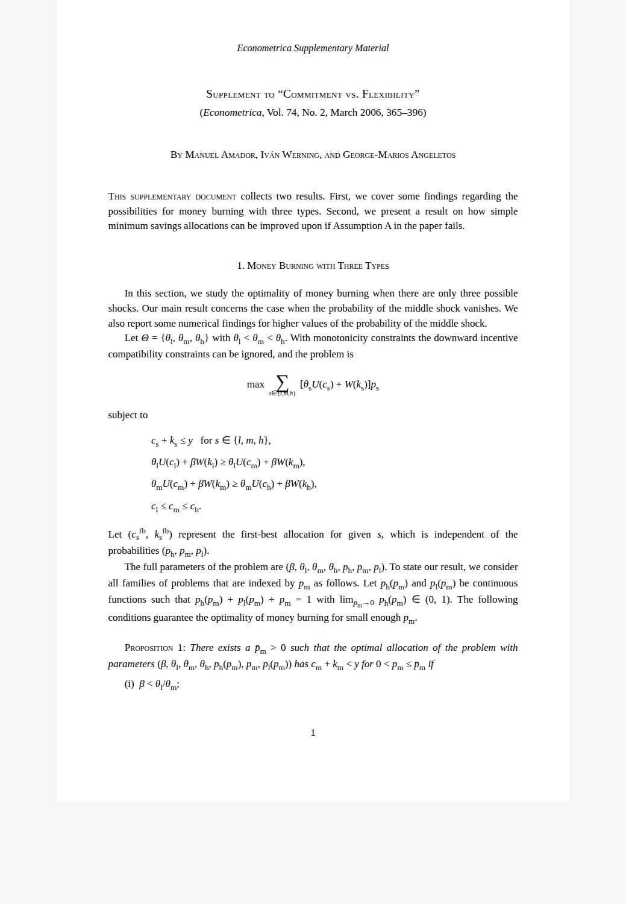Econometrica Supplementary Material
Supplement to “Commitment vs. Flexibility”
(Econometrica, Vol. 74, No. 2, March 2006, 365–396)
By Manuel Amador, Iván Werning, and George-Marios Angeletos
This supplementary document collects two results. First, we cover some findings regarding the possibilities for money burning with three types. Second, we present a result on how simple minimum savings allocations can be improved upon if Assumption A in the paper fails.
1. Money Burning with Three Types
In this section, we study the optimality of money burning when there are only three possible shocks. Our main result concerns the case when the probability of the middle shock vanishes. We also report some numerical findings for higher values of the probability of the middle shock.
Let Θ = {θl, θm, θh} with θl < θm < θh. With monotonicity constraints the downward incentive compatibility constraints can be ignored, and the problem is
max ∑s∈{l,m,h} [θsU(cs) + W(ks)]ps
subject to
cs + ks ≤ y for s ∈ {l, m, h},
θlU(cl) + βW(kl) ≥ θlU(cm) + βW(km),
θmU(cm) + βW(km) ≥ θmU(ch) + βW(kh),
cl ≤ cm ≤ ch.
Let (csfb, ksfb) represent the first-best allocation for given s, which is independent of the probabilities (ph, pm, pl).
The full parameters of the problem are (β, θl, θm, θh, ph, pm, pl). To state our result, we consider all families of problems that are indexed by pm as follows. Let ph(pm) and pl(pm) be continuous functions such that ph(pm) + pl(pm) + pm = 1 with limpm→0 ph(pm) ∈ (0, 1). The following conditions guarantee the optimality of money burning for small enough pm.
Proposition 1: There exists a p̄m > 0 such that the optimal allocation of the problem with parameters (β, θl, θm, θh, ph(pm), pm, pl(pm)) has cm + km < y for 0 < pm ≤ p̄m if
(i) β < θl/θm;
1